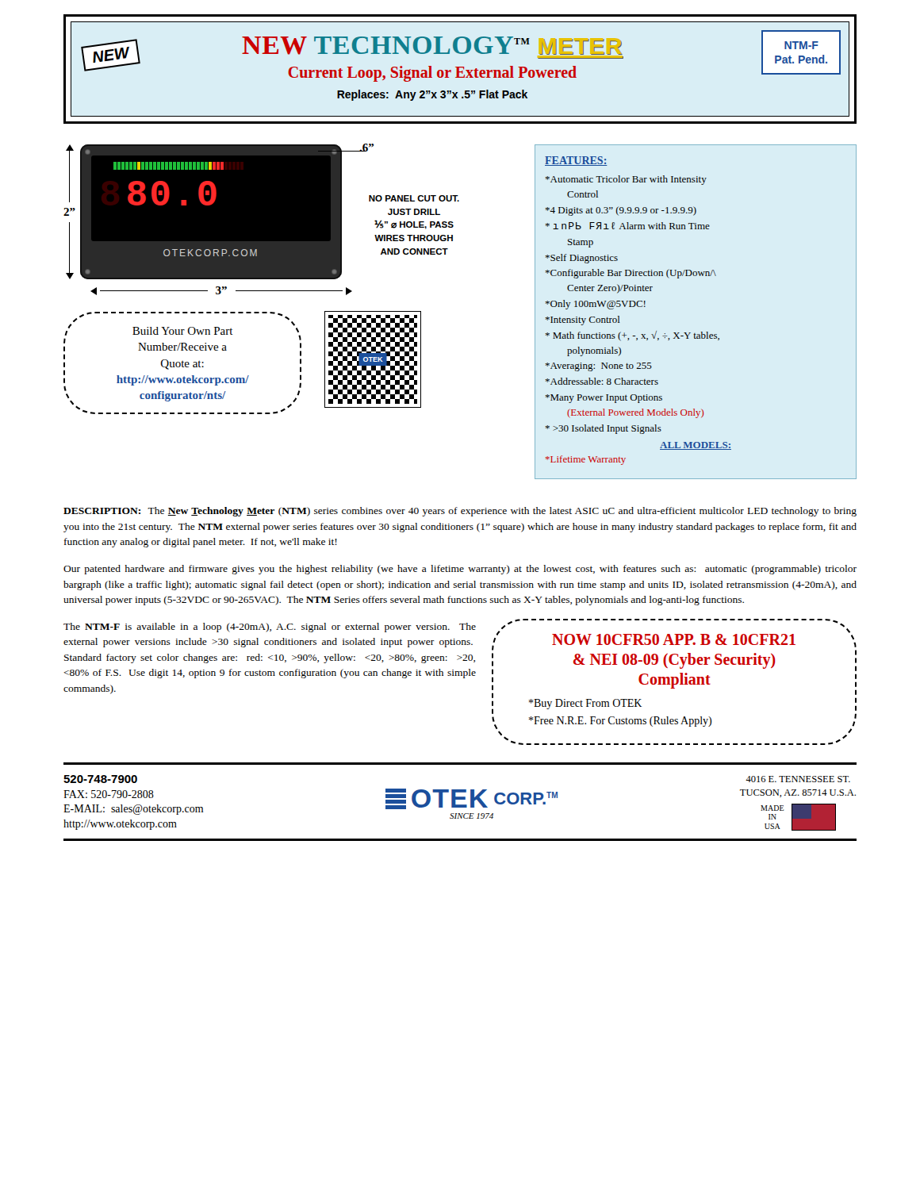NEW
NTM-F
Pat. Pend.
NEW TECHNOLOGYTM METER
Current Loop, Signal or External Powered
Replaces: Any 2”x 3”x .5” Flat Pack
2”
880.0
OTEKCORP.COM
.6”
NO PANEL CUT OUT.
JUST DRILL
⅕” ⌀ HOLE, PASS
WIRES THROUGH
AND CONNECT
3”
Build Your Own Part
Number/Receive a
Quote at:
http://www.otekcorp.com/
configurator/nts/
FEATURES:
*Automatic Tricolor Bar with Intensity Control
*4 Digits at 0.3” (9.9.9.9 or -1.9.9.9)
* ı nРЬ FЯıℓ Alarm with Run Time Stamp
*Self Diagnostics
*Configurable Bar Direction (Up/Down/\ Center Zero)/Pointer
*Only 100mW@5VDC!
*Intensity Control
* Math functions (+, -, x, √, ÷, X-Y tables, polynomials)
*Averaging: None to 255
*Addressable: 8 Characters
*Many Power Input Options (External Powered Models Only)
* >30 Isolated Input Signals
ALL MODELS:
*Lifetime Warranty
DESCRIPTION: The New Technology Meter (NTM) series combines over 40 years of experience with the latest ASIC uC and ultra-efficient multicolor LED technology to bring you into the 21st century. The NTM external power series features over 30 signal conditioners (1” square) which are house in many industry standard packages to replace form, fit and function any analog or digital panel meter. If not, we'll make it!
Our patented hardware and firmware gives you the highest reliability (we have a lifetime warranty) at the lowest cost, with features such as: automatic (programmable) tricolor bargraph (like a traffic light); automatic signal fail detect (open or short); indication and serial transmission with run time stamp and units ID, isolated retransmission (4-20mA), and universal power inputs (5-32VDC or 90-265VAC). The NTM Series offers several math functions such as X-Y tables, polynomials and log-anti-log functions.
The NTM-F is available in a loop (4-20mA), A.C. signal or external power version. The external power versions include >30 signal conditioners and isolated input power options. Standard factory set color changes are: red: <10, >90%, yellow: <20, >80%, green: >20, <80% of F.S. Use digit 14, option 9 for custom configuration (you can change it with simple commands).
NOW 10CFR50 APP. B & 10CFR21
& NEI 08-09 (Cyber Security)
Compliant
*Buy Direct From OTEK
*Free N.R.E. For Customs (Rules Apply)
520-748-7900
FAX: 520-790-2808
E-MAIL: sales@otekcorp.com
http://www.otekcorp.com
OTEK CORP.TM
SINCE 1974
4016 E. TENNESSEE ST.
TUCSON, AZ. 85714 U.S.A.
MADE
IN
USA